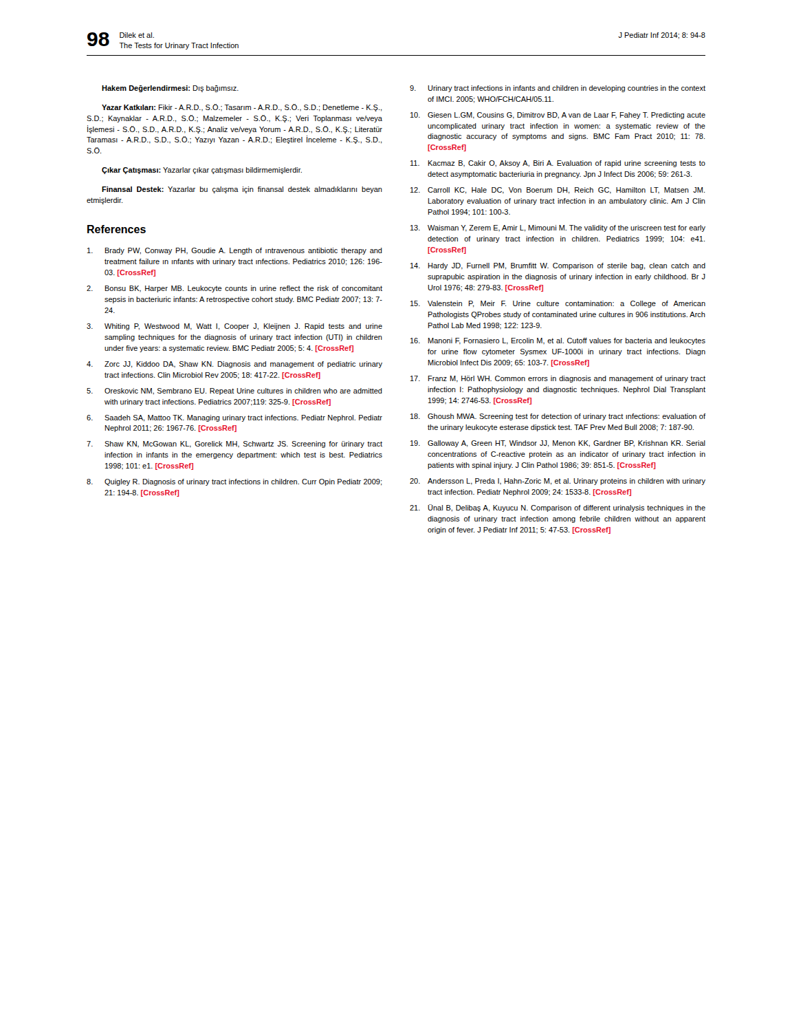98
Dilek et al.
The Tests for Urinary Tract Infection
J Pediatr Inf 2014; 8: 94-8
Hakem Değerlendirmesi: Dış bağımsız.
Yazar Katkıları: Fikir - A.R.D., S.Ö.; Tasarım - A.R.D., S.Ö., S.D.; Denetleme - K.Ş., S.D.; Kaynaklar - A.R.D., S.Ö.; Malzemeler - S.Ö., K.Ş.; Veri Toplanması ve/veya İşlemesi - S.Ö., S.D., A.R.D., K.Ş.; Analiz ve/veya Yorum - A.R.D., S.Ö., K.Ş.; Literatür Taraması - A.R.D., S.D., S.Ö.; Yazıyı Yazan - A.R.D.; Eleştirel İnceleme - K.Ş., S.D., S.Ö.
Çıkar Çatışması: Yazarlar çıkar çatışması bildirmemişlerdir.
Finansal Destek: Yazarlar bu çalışma için finansal destek almadıklarını beyan etmişlerdir.
References
Brady PW, Conway PH, Goudie A. Length of ıntravenous antibiotic therapy and treatment failure ın ınfants with urinary tract ınfections. Pediatrics 2010; 126: 196-03. [CrossRef]
Bonsu BK, Harper MB. Leukocyte counts in urine reflect the risk of concomitant sepsis in bacteriuric infants: A retrospective cohort study. BMC Pediatr 2007; 13: 7-24.
Whiting P, Westwood M, Watt I, Cooper J, Kleijnen J. Rapid tests and urine sampling techniques for the diagnosis of urinary tract infection (UTI) in children under five years: a systematic review. BMC Pediatr 2005; 5: 4. [CrossRef]
Zorc JJ, Kiddoo DA, Shaw KN. Diagnosis and management of pediatric urinary tract infections. Clin Microbiol Rev 2005; 18: 417-22. [CrossRef]
Oreskovic NM, Sembrano EU. Repeat Urine cultures in children who are admitted with urinary tract infections. Pediatrics 2007;119: 325-9. [CrossRef]
Saadeh SA, Mattoo TK. Managing urinary tract infections. Pediatr Nephrol. Pediatr Nephrol 2011; 26: 1967-76. [CrossRef]
Shaw KN, McGowan KL, Gorelick MH, Schwartz JS. Screening for ürinary tract infection in infants in the emergency department: which test is best. Pediatrics 1998; 101: e1. [CrossRef]
Quigley R. Diagnosis of urinary tract infections in children. Curr Opin Pediatr 2009; 21: 194-8. [CrossRef]
Urinary tract infections in infants and children in developing countries in the context of IMCI. 2005; WHO/FCH/CAH/05.11.
Giesen L.GM, Cousins G, Dimitrov BD, A van de Laar F, Fahey T. Predicting acute uncomplicated urinary tract infection in women: a systematic review of the diagnostic accuracy of symptoms and signs. BMC Fam Pract 2010; 11: 78. [CrossRef]
Kacmaz B, Cakir O, Aksoy A, Biri A. Evaluation of rapid urine screening tests to detect asymptomatic bacteriuria in pregnancy. Jpn J Infect Dis 2006; 59: 261-3.
Carroll KC, Hale DC, Von Boerum DH, Reich GC, Hamilton LT, Matsen JM. Laboratory evaluation of urinary tract infection in an ambulatory clinic. Am J Clin Pathol 1994; 101: 100-3.
Waisman Y, Zerem E, Amir L, Mimouni M. The validity of the uriscreen test for early detection of urinary tract infection in children. Pediatrics 1999; 104: e41. [CrossRef]
Hardy JD, Furnell PM, Brumfitt W. Comparison of sterile bag, clean catch and suprapubic aspiration in the diagnosis of urinary infection in early childhood. Br J Urol 1976; 48: 279-83. [CrossRef]
Valenstein P, Meir F. Urine culture contamination: a College of American Pathologists QProbes study of contaminated urine cultures in 906 institutions. Arch Pathol Lab Med 1998; 122: 123-9.
Manoni F, Fornasiero L, Ercolin M, et al. Cutoff values for bacteria and leukocytes for urine flow cytometer Sysmex UF-1000i in urinary tract infections. Diagn Microbiol Infect Dis 2009; 65: 103-7. [CrossRef]
Franz M, Hörl WH. Common errors in diagnosis and management of urinary tract infection I: Pathophysiology and diagnostic techniques. Nephrol Dial Transplant 1999; 14: 2746-53. [CrossRef]
Ghoush MWA. Screening test for detection of urinary tract ınfections: evaluation of the urinary leukocyte esterase dipstick test. TAF Prev Med Bull 2008; 7: 187-90.
Galloway A, Green HT, Windsor JJ, Menon KK, Gardner BP, Krishnan KR. Serial concentrations of C-reactive protein as an indicator of urinary tract infection in patients with spinal injury. J Clin Pathol 1986; 39: 851-5. [CrossRef]
Andersson L, Preda I, Hahn-Zoric M, et al. Urinary proteins in children with urinary tract infection. Pediatr Nephrol 2009; 24: 1533-8. [CrossRef]
Ünal B, Delibaş A, Kuyucu N. Comparison of different urinalysis techniques in the diagnosis of urinary tract infection among febrile children without an apparent origin of fever. J Pediatr Inf 2011; 5: 47-53. [CrossRef]